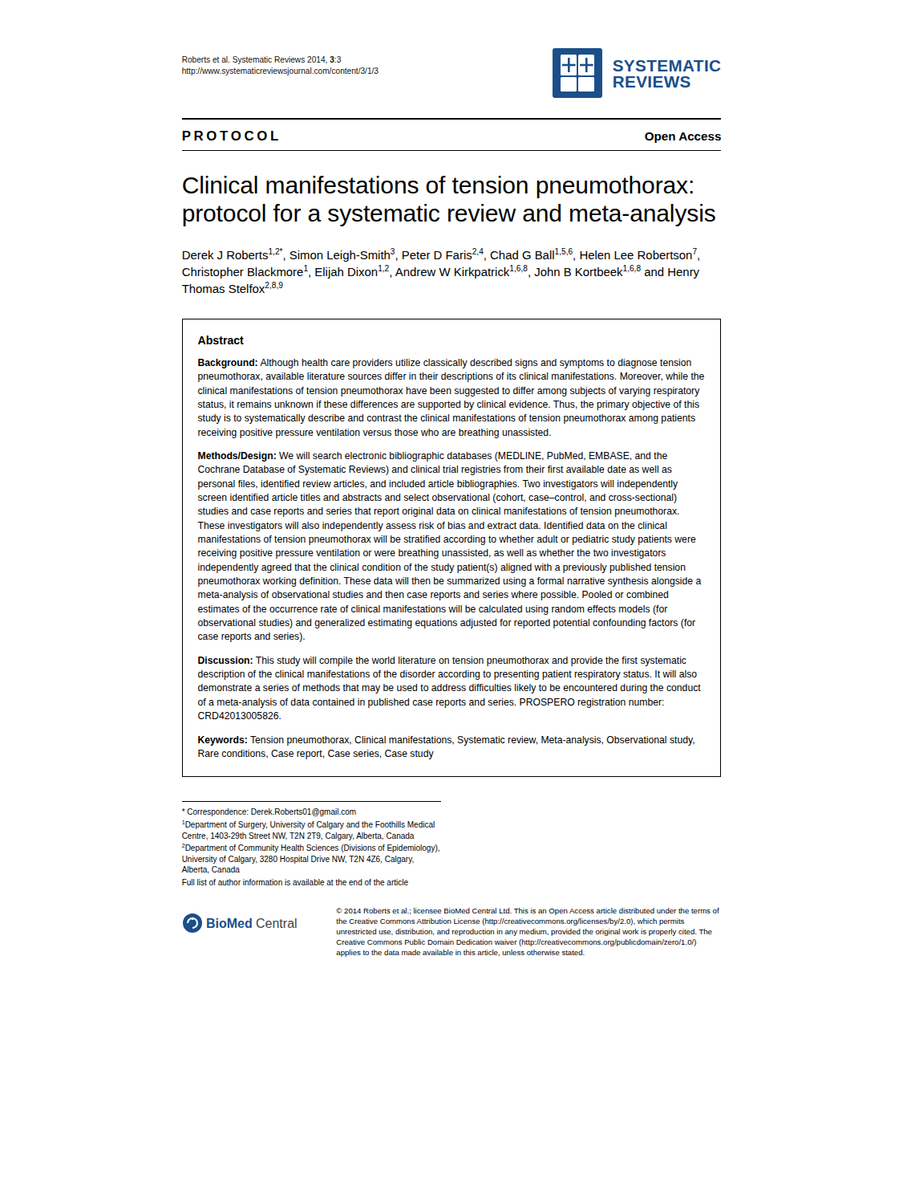Roberts et al. Systematic Reviews 2014, 3:3
http://www.systematicreviewsjournal.com/content/3/1/3
SYSTEMATIC REVIEWS
Protocol
Open Access
Clinical manifestations of tension pneumothorax: protocol for a systematic review and meta-analysis
Derek J Roberts1,2*, Simon Leigh-Smith3, Peter D Faris2,4, Chad G Ball1,5,6, Helen Lee Robertson7, Christopher Blackmore1, Elijah Dixon1,2, Andrew W Kirkpatrick1,6,8, John B Kortbeek1,6,8 and Henry Thomas Stelfox2,8,9
Abstract
Background: Although health care providers utilize classically described signs and symptoms to diagnose tension pneumothorax, available literature sources differ in their descriptions of its clinical manifestations. Moreover, while the clinical manifestations of tension pneumothorax have been suggested to differ among subjects of varying respiratory status, it remains unknown if these differences are supported by clinical evidence. Thus, the primary objective of this study is to systematically describe and contrast the clinical manifestations of tension pneumothorax among patients receiving positive pressure ventilation versus those who are breathing unassisted.
Methods/Design: We will search electronic bibliographic databases (MEDLINE, PubMed, EMBASE, and the Cochrane Database of Systematic Reviews) and clinical trial registries from their first available date as well as personal files, identified review articles, and included article bibliographies. Two investigators will independently screen identified article titles and abstracts and select observational (cohort, case–control, and cross-sectional) studies and case reports and series that report original data on clinical manifestations of tension pneumothorax. These investigators will also independently assess risk of bias and extract data. Identified data on the clinical manifestations of tension pneumothorax will be stratified according to whether adult or pediatric study patients were receiving positive pressure ventilation or were breathing unassisted, as well as whether the two investigators independently agreed that the clinical condition of the study patient(s) aligned with a previously published tension pneumothorax working definition. These data will then be summarized using a formal narrative synthesis alongside a meta-analysis of observational studies and then case reports and series where possible. Pooled or combined estimates of the occurrence rate of clinical manifestations will be calculated using random effects models (for observational studies) and generalized estimating equations adjusted for reported potential confounding factors (for case reports and series).
Discussion: This study will compile the world literature on tension pneumothorax and provide the first systematic description of the clinical manifestations of the disorder according to presenting patient respiratory status. It will also demonstrate a series of methods that may be used to address difficulties likely to be encountered during the conduct of a meta-analysis of data contained in published case reports and series. PROSPERO registration number: CRD42013005826.
Keywords: Tension pneumothorax, Clinical manifestations, Systematic review, Meta-analysis, Observational study, Rare conditions, Case report, Case series, Case study
* Correspondence: Derek.Roberts01@gmail.com
1Department of Surgery, University of Calgary and the Foothills Medical Centre, 1403-29th Street NW, T2N 2T9, Calgary, Alberta, Canada
2Department of Community Health Sciences (Divisions of Epidemiology), University of Calgary, 3280 Hospital Drive NW, T2N 4Z6, Calgary, Alberta, Canada
Full list of author information is available at the end of the article
BioMed Central
© 2014 Roberts et al.; licensee BioMed Central Ltd. This is an Open Access article distributed under the terms of the Creative Commons Attribution License (http://creativecommons.org/licenses/by/2.0), which permits unrestricted use, distribution, and reproduction in any medium, provided the original work is properly cited. The Creative Commons Public Domain Dedication waiver (http://creativecommons.org/publicdomain/zero/1.0/) applies to the data made available in this article, unless otherwise stated.